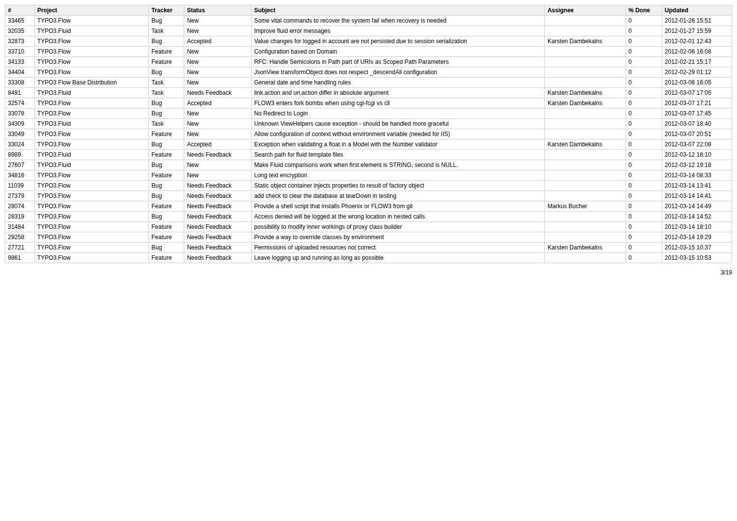| # | Project | Tracker | Status | Subject | Assignee | % Done | Updated |
| --- | --- | --- | --- | --- | --- | --- | --- |
| 33465 | TYPO3.Flow | Bug | New | Some vital commands to recover the system fail when recovery is needed | | 0 | 2012-01-26 15:51 |
| 32035 | TYPO3.Fluid | Task | New | Improve fluid error messages | | 0 | 2012-01-27 15:59 |
| 32873 | TYPO3.Flow | Bug | Accepted | Value changes for logged in account are not persisted due to session serialization | Karsten Dambekalns | 0 | 2012-02-01 12:43 |
| 33710 | TYPO3.Flow | Feature | New | Configuration based on Domain | | 0 | 2012-02-06 16:08 |
| 34133 | TYPO3.Flow | Feature | New | RFC: Handle Semicolons in Path part of URIs as Scoped Path Parameters | | 0 | 2012-02-21 15:17 |
| 34404 | TYPO3.Flow | Bug | New | JsonView transformObject does not respect _descendAll configuration | | 0 | 2012-02-29 01:12 |
| 33308 | TYPO3 Flow Base Distribution | Task | New | General date and time handling rules | | 0 | 2012-03-06 16:05 |
| 8491 | TYPO3.Fluid | Task | Needs Feedback | link.action and uri.action differ in absolute argument | Karsten Dambekalns | 0 | 2012-03-07 17:05 |
| 32574 | TYPO3.Flow | Bug | Accepted | FLOW3 enters fork bombs when using cgi-fcgi vs cli | Karsten Dambekalns | 0 | 2012-03-07 17:21 |
| 33078 | TYPO3.Flow | Bug | New | No Redirect to Login | | 0 | 2012-03-07 17:45 |
| 34309 | TYPO3.Fluid | Task | New | Unknown ViewHelpers cause exception - should be handled more graceful | | 0 | 2012-03-07 18:40 |
| 33049 | TYPO3.Flow | Feature | New | Allow configuration of context without environment variable (needed for IIS) | | 0 | 2012-03-07 20:51 |
| 33024 | TYPO3.Flow | Bug | Accepted | Exception when validating a float in a Model with the Number validator | Karsten Dambekalns | 0 | 2012-03-07 22:08 |
| 8989 | TYPO3.Fluid | Feature | Needs Feedback | Search path for fluid template files | | 0 | 2012-03-12 18:10 |
| 27607 | TYPO3.Fluid | Bug | New | Make Fluid comparisons work when first element is STRING, second is NULL. | | 0 | 2012-03-12 19:18 |
| 34816 | TYPO3.Flow | Feature | New | Long text encryption | | 0 | 2012-03-14 08:33 |
| 11039 | TYPO3.Flow | Bug | Needs Feedback | Static object container injects properties to result of factory object | | 0 | 2012-03-14 13:41 |
| 27379 | TYPO3.Flow | Bug | Needs Feedback | add check to clear the database at tearDown in testing | | 0 | 2012-03-14 14:41 |
| 28074 | TYPO3.Flow | Feature | Needs Feedback | Provide a shell script that installs Phoenix or FLOW3 from git | Markus Bucher | 0 | 2012-03-14 14:49 |
| 28319 | TYPO3.Flow | Bug | Needs Feedback | Access denied will be logged at the wrong location in nested calls | | 0 | 2012-03-14 14:52 |
| 31484 | TYPO3.Flow | Feature | Needs Feedback | possibility to modify inner workings of proxy class builder | | 0 | 2012-03-14 18:10 |
| 29258 | TYPO3.Flow | Feature | Needs Feedback | Provide a way to override classes by environment | | 0 | 2012-03-14 19:29 |
| 27721 | TYPO3.Flow | Bug | Needs Feedback | Permissions of uploaded resources not correct | Karsten Dambekalns | 0 | 2012-03-15 10:37 |
| 9861 | TYPO3.Flow | Feature | Needs Feedback | Leave logging up and running as long as possible | | 0 | 2012-03-15 10:53 |
3/19